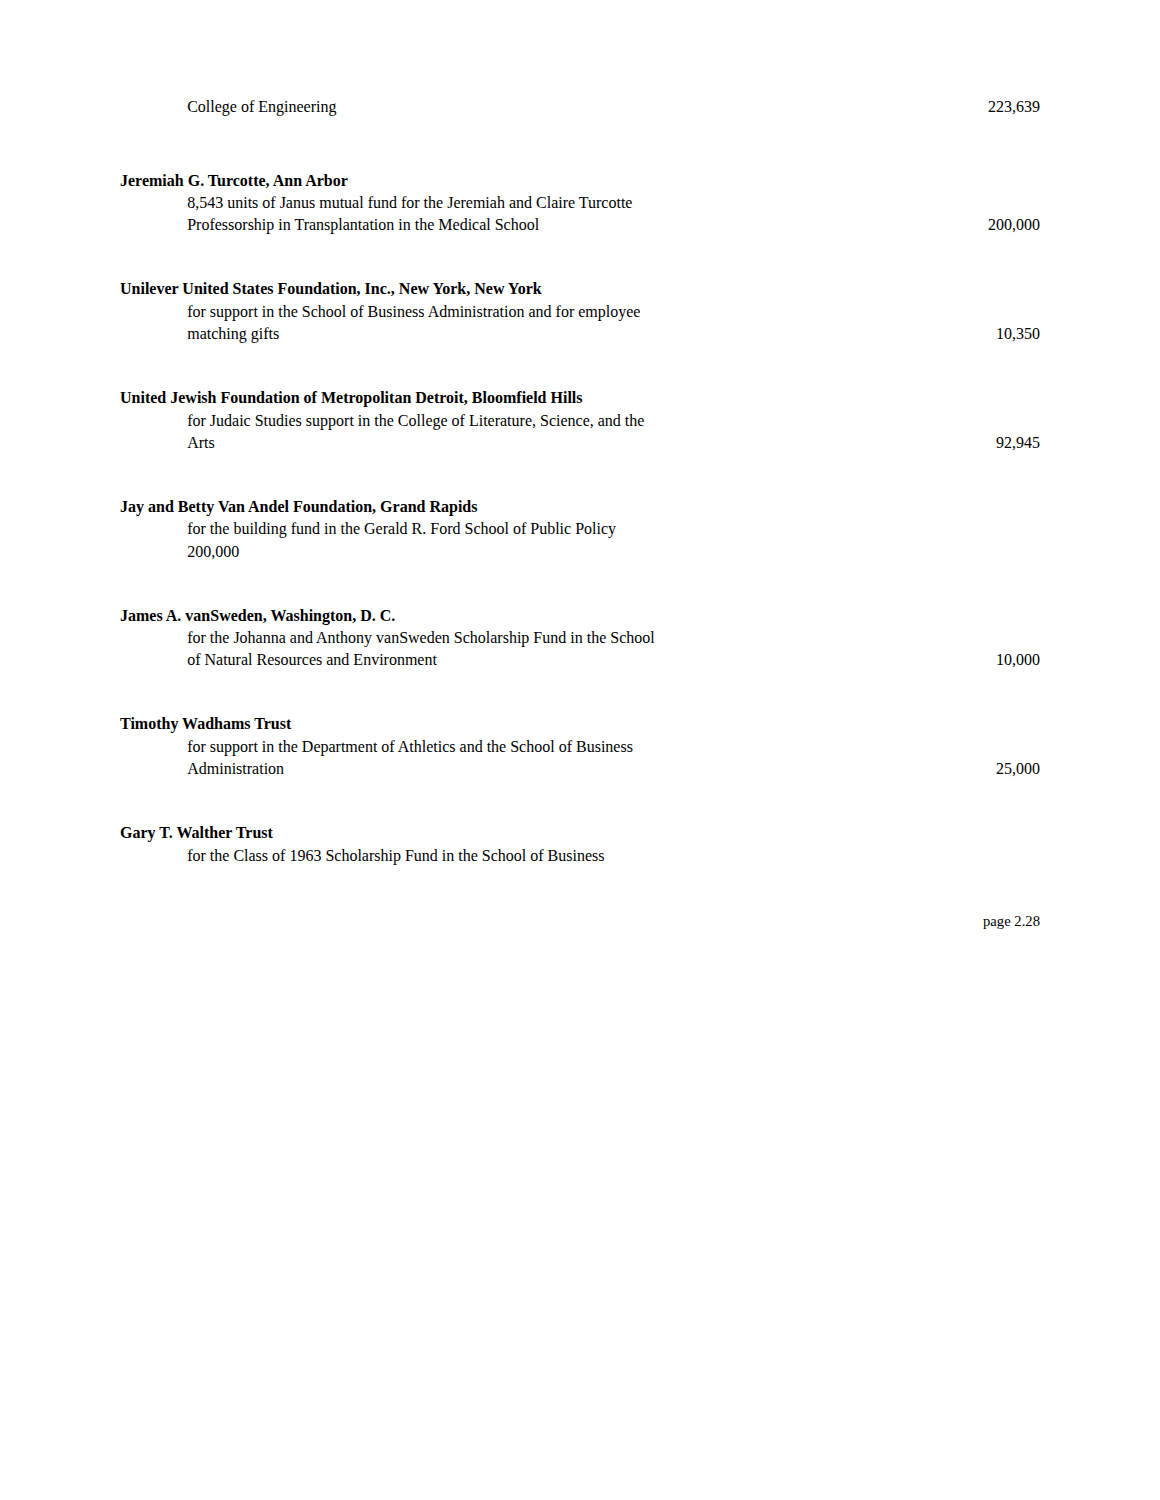College of Engineering 223,639
Jeremiah G. Turcotte, Ann Arbor
8,543 units of Janus mutual fund for the Jeremiah and Claire Turcotte
Professorship in Transplantation in the Medical School 200,000
Unilever United States Foundation, Inc., New York, New York
for support in the School of Business Administration and for employee
matching gifts 10,350
United Jewish Foundation of Metropolitan Detroit, Bloomfield Hills
for Judaic Studies support in the College of Literature, Science, and the
Arts 92,945
Jay and Betty Van Andel Foundation, Grand Rapids
for the building fund in the Gerald R. Ford School of Public Policy
200,000
James A. vanSweden, Washington, D. C.
for the Johanna and Anthony vanSweden Scholarship Fund in the School
of Natural Resources and Environment 10,000
Timothy Wadhams Trust
for support in the Department of Athletics and the School of Business
Administration 25,000
Gary T. Walther Trust
for the Class of 1963 Scholarship Fund in the School of Business
page 2.28